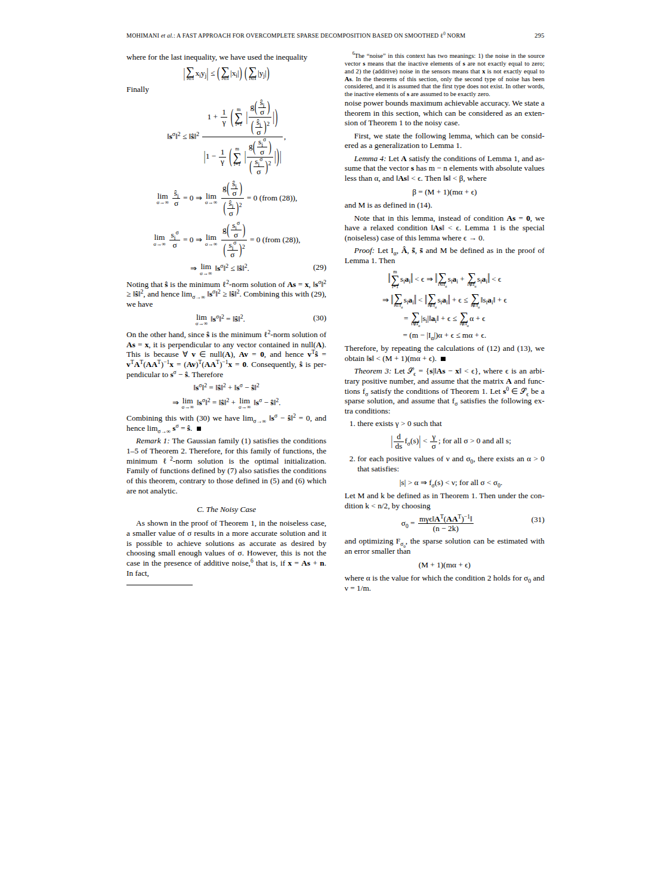MOHIMANI et al.: A FAST APPROACH FOR OVERCOMPLETE SPARSE DECOMPOSITION BASED ON SMOOTHED ℓ0 NORM
295
where for the last inequality, we have used the inequality
| ∑i∈Ixiyj| ≤ ( ∑i∈I|xi|) ( ∑i∈I|yj|)
Finally
‖sσ‖2 ≤ ‖ŝ‖2 1 + 1 γ (m∑i=1 |g(ŝi σ)(ŝi σ)2|) |1 − 1 γ (m∑i=1 |g(siσ σ)(siσ σ)2|)| ,
lim σ→∞ ŝi σ = 0 ⇒ lim σ→∞ g(ŝi σ)(ŝi σ)2 = 0 (from (28)),
lim σ→∞ siσ σ = 0 ⇒ lim σ→∞ g(siσ σ)(siσ σ)2 = 0 (from (28)),
⇒ lim σ→∞ ‖sσ‖2 ≤ ‖ŝ‖2. (29)
Noting that ŝ is the minimum ℓ2-norm solution of As = x, ‖sσ‖2 ≥ ‖ŝ‖2, and hence limσ→∞ ‖sσ‖2 ≥ ‖ŝ‖2. Combining this with (29), we have
lim σ→∞ ‖sσ‖2 = ‖ŝ‖2. (30)
On the other hand, since ŝ is the minimum ℓ2-norm solution of As = x, it is perpendicular to any vector contained in null(A). This is because ∀ v ∈ null(A), Av = 0, and hence vTŝ = vTAT(AAT)−1x = (Av)T(AAT)−1x = 0. Consequently, ŝ is perpendicular to sσ − ŝ. Therefore
‖sσ‖2 = ‖ŝ‖2 + ‖sσ − ŝ‖2
⇒ lim σ→∞ ‖sσ‖2 = ‖ŝ‖2 + lim σ→∞ ‖sσ − ŝ‖2.
Combining this with (30) we have limσ→∞ ‖sσ − ŝ‖2 = 0, and hence limσ→∞ sσ = ŝ.
Remark 1: The Gaussian family (1) satisfies the conditions 1–5 of Theorem 2. Therefore, for this family of functions, the minimum ℓ2-norm solution is the optimal initialization. Family of functions defined by (7) also satisfies the conditions of this theorem, contrary to those defined in (5) and (6) which are not analytic.
C. The Noisy Case
As shown in the proof of Theorem 1, in the noiseless case, a smaller value of σ results in a more accurate solution and it is possible to achieve solutions as accurate as desired by choosing small enough values of σ. However, this is not the case in the presence of additive noise,6 that is, if x = As + n. In fact,
6The “noise” in this context has two meanings: 1) the noise in the source vector s means that the inactive elements of s are not exactly equal to zero; and 2) the (additive) noise in the sensors means that x is not exactly equal to As. In the theorems of this section, only the second type of noise has been considered, and it is assumed that the first type does not exist. In other words, the inactive elements of s are assumed to be exactly zero.
noise power bounds maximum achievable accuracy. We state a theorem in this section, which can be considered as an extension of Theorem 1 to the noisy case.
First, we state the following lemma, which can be considered as a generalization to Lemma 1.
Lemma 4: Let A satisfy the conditions of Lemma 1, and assume that the vector s has m − n elements with absolute values less than α, and ‖As‖ < ϵ. Then ‖s‖ < β, where
β = (M + 1)(mα + ϵ)
and M is as defined in (14).
Note that in this lemma, instead of condition As = 0, we have a relaxed condition ‖As‖ < ϵ. Lemma 1 is the special (noiseless) case of this lemma where ϵ → 0.
Proof: Let Iα, Â, s̃, s̄ and M be defined as in the proof of Lemma 1. Then
‖m∑i=1siai‖ < ϵ ⇒ ‖ ∑i∈Iαsiai + ∑i∉Iαsiai‖ < ϵ
⇒ ‖ ∑i∈Iαsiai‖ < ‖ ∑i∉Iαsiai‖ + ϵ ≤ ∑i∉Iα‖siai‖ + ϵ
= ∑i∉Iα|si|‖ai‖ + ϵ ≤ ∑i∉Iαα + ϵ
= (m − |Iα|)α + ϵ ≤ mα + ϵ.
Therefore, by repeating the calculations of (12) and (13), we obtain ‖s‖ < (M + 1)(mα + ϵ).
Theorem 3: Let 𝒮ϵ = {s|‖As − x‖ < ϵ}, where ϵ is an arbitrary positive number, and assume that the matrix A and functions fσ satisfy the conditions of Theorem 1. Let s0 ∈ 𝒮ϵ be a sparse solution, and assume that fσ satisfies the following extra conditions:
there exists γ > 0 such that
|ddsfσ(s)| < γσ; for all σ > 0 and all s;
for each positive values of ν and σ0, there exists an α > 0 that satisfies:
|s| > α ⇒ fσ(s) < ν; for all σ < σ0.
Let M and k be defined as in Theorem 1. Then under the condition k < n/2, by choosing
σ0 = mγϵ‖AT(AAT)−1‖(n − 2k) (31)
and optimizing Fσ0, the sparse solution can be estimated with an error smaller than
(M + 1)(mα + ϵ)
where α is the value for which the condition 2 holds for σ0 and ν = 1/m.